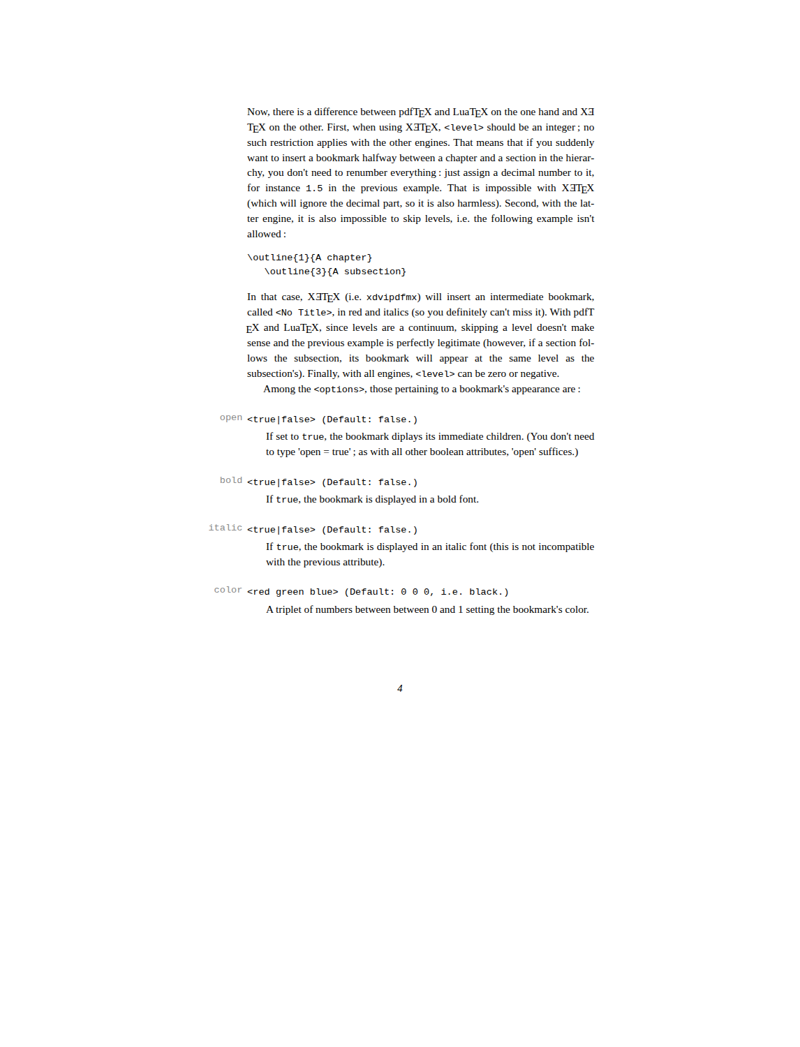Now, there is a difference between pdfTe X and LuaTe X on the one hand and XETe X on the other. First, when using XETe X, <level> should be an integer ; no such restriction applies with the other engines. That means that if you suddenly want to insert a bookmark halfway between a chapter and a section in the hierarchy, you don't need to renumber everything : just assign a decimal number to it, for instance 1.5 in the previous example. That is impossible with XETe X (which will ignore the decimal part, so it is also harmless). Second, with the latter engine, it is also impossible to skip levels, i.e. the following example isn't allowed :
\outline{1}{A chapter} \outline{3}{A subsection}
In that case, XETe X (i.e. xdvipdfmx) will insert an intermediate bookmark, called <No Title>, in red and italics (so you definitely can't miss it). With pdfTe X and LuaTe X, since levels are a continuum, skipping a level doesn't make sense and the previous example is perfectly legitimate (however, if a section follows the subsection, its bookmark will appear at the same level as the subsection's). Finally, with all engines, <level> can be zero or negative.
Among the <options>, those pertaining to a bookmark's appearance are :
open <true|false> (Default: false.)
If set to true, the bookmark diplays its immediate children. (You don't need to type 'open = true' ; as with all other boolean attributes, 'open' suffices.)
bold <true|false> (Default: false.)
If true, the bookmark is displayed in a bold font.
italic <true|false> (Default: false.)
If true, the bookmark is displayed in an italic font (this is not incompatible with the previous attribute).
color <red green blue> (Default: 0 0 0, i.e. black.)
A triplet of numbers between between 0 and 1 setting the bookmark's color.
4